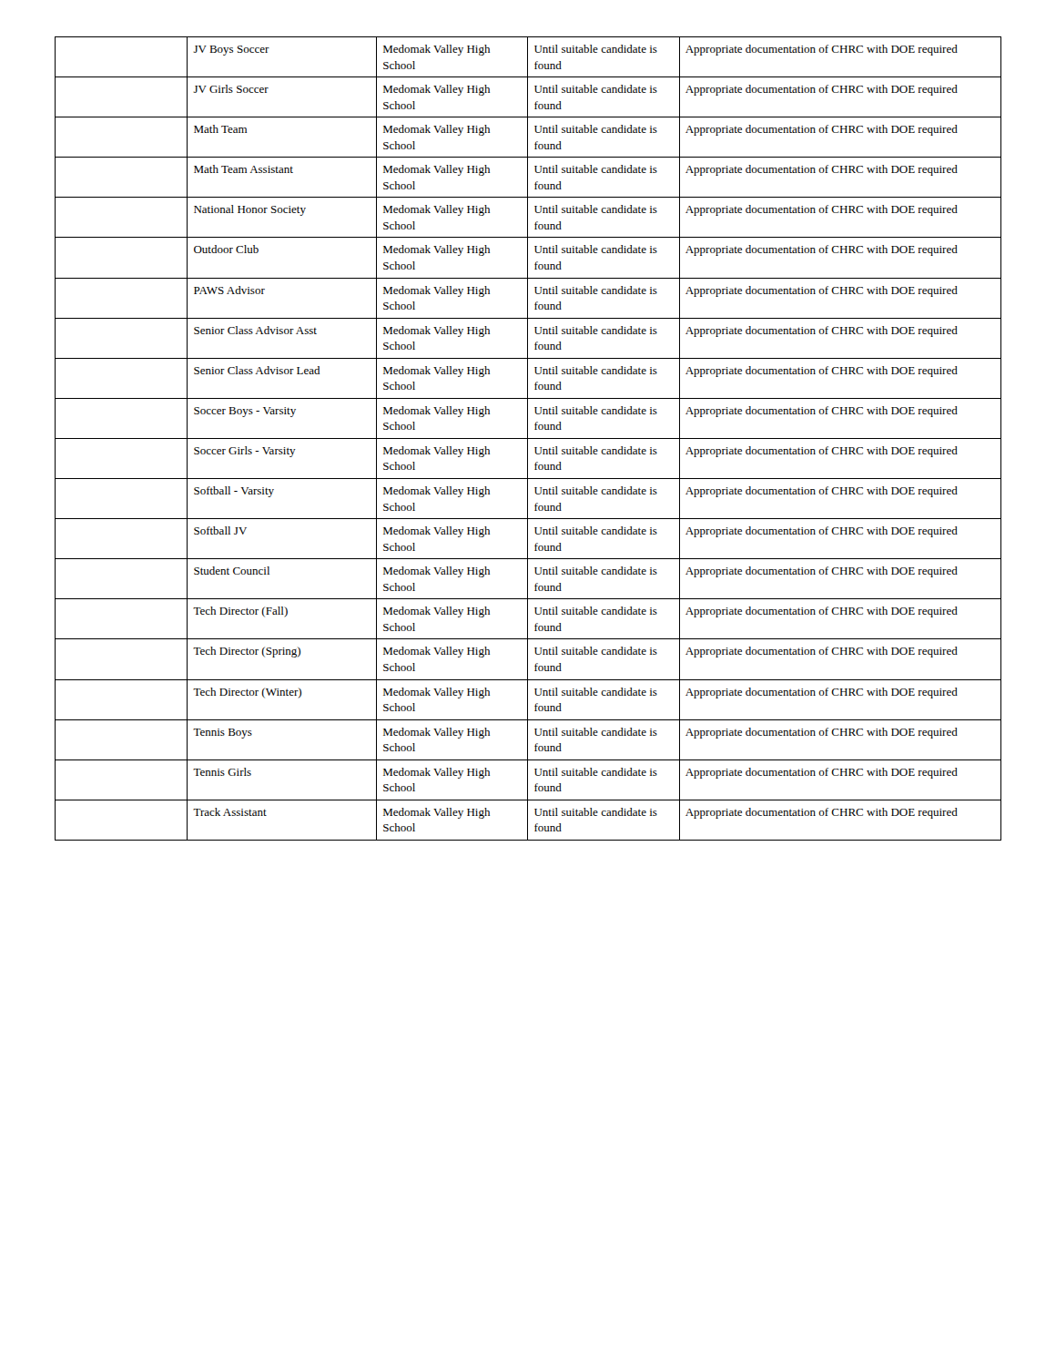| | JV Boys Soccer | Medomak Valley High School | Until suitable candidate is found | Appropriate documentation of CHRC with DOE required |
| | JV Girls Soccer | Medomak Valley High School | Until suitable candidate is found | Appropriate documentation of CHRC with DOE required |
| | Math Team | Medomak Valley High School | Until suitable candidate is found | Appropriate documentation of CHRC with DOE required |
| | Math Team Assistant | Medomak Valley High School | Until suitable candidate is found | Appropriate documentation of CHRC with DOE required |
| | National Honor Society | Medomak Valley High School | Until suitable candidate is found | Appropriate documentation of CHRC with DOE required |
| | Outdoor Club | Medomak Valley High School | Until suitable candidate is found | Appropriate documentation of CHRC with DOE required |
| | PAWS Advisor | Medomak Valley High School | Until suitable candidate is found | Appropriate documentation of CHRC with DOE required |
| | Senior Class Advisor Asst | Medomak Valley High School | Until suitable candidate is found | Appropriate documentation of CHRC with DOE required |
| | Senior Class Advisor Lead | Medomak Valley High School | Until suitable candidate is found | Appropriate documentation of CHRC with DOE required |
| | Soccer Boys - Varsity | Medomak Valley High School | Until suitable candidate is found | Appropriate documentation of CHRC with DOE required |
| | Soccer Girls - Varsity | Medomak Valley High School | Until suitable candidate is found | Appropriate documentation of CHRC with DOE required |
| | Softball - Varsity | Medomak Valley High School | Until suitable candidate is found | Appropriate documentation of CHRC with DOE required |
| | Softball JV | Medomak Valley High School | Until suitable candidate is found | Appropriate documentation of CHRC with DOE required |
| | Student Council | Medomak Valley High School | Until suitable candidate is found | Appropriate documentation of CHRC with DOE required |
| | Tech Director (Fall) | Medomak Valley High School | Until suitable candidate is found | Appropriate documentation of CHRC with DOE required |
| | Tech Director (Spring) | Medomak Valley High School | Until suitable candidate is found | Appropriate documentation of CHRC with DOE required |
| | Tech Director (Winter) | Medomak Valley High School | Until suitable candidate is found | Appropriate documentation of CHRC with DOE required |
| | Tennis Boys | Medomak Valley High School | Until suitable candidate is found | Appropriate documentation of CHRC with DOE required |
| | Tennis Girls | Medomak Valley High School | Until suitable candidate is found | Appropriate documentation of CHRC with DOE required |
| | Track Assistant | Medomak Valley High School | Until suitable candidate is found | Appropriate documentation of CHRC with DOE required |